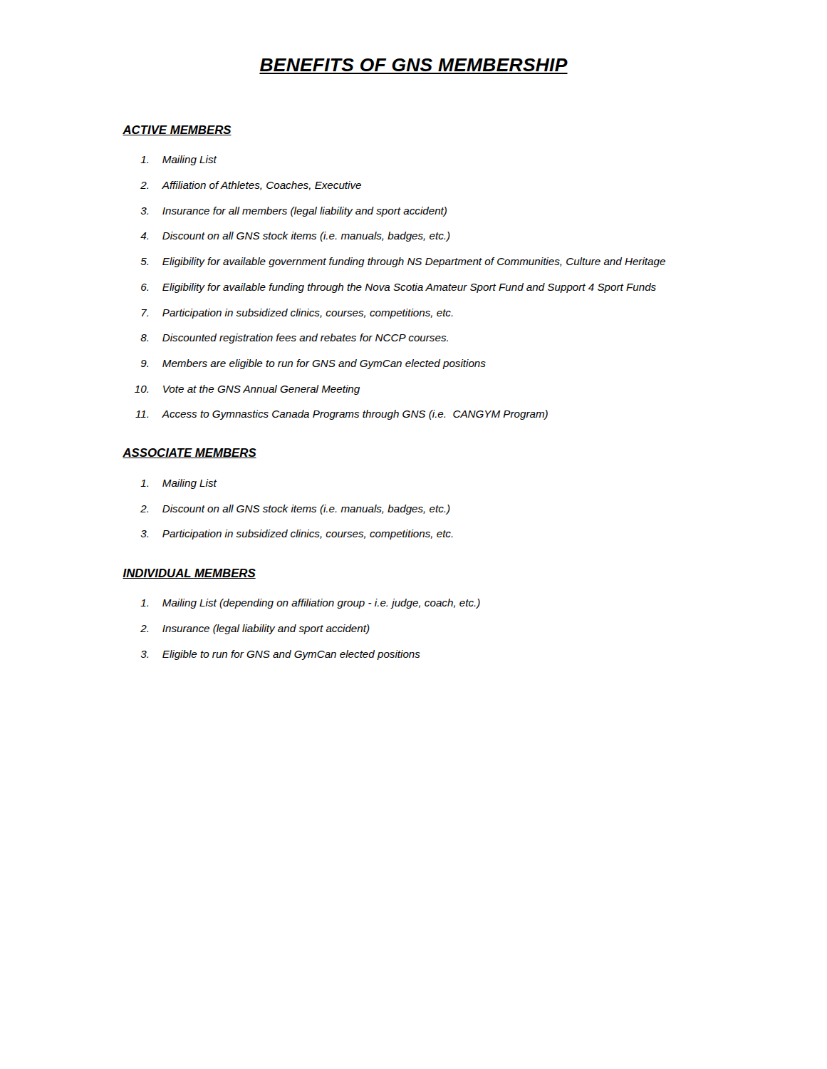BENEFITS OF GNS MEMBERSHIP
ACTIVE MEMBERS
Mailing List
Affiliation of Athletes, Coaches, Executive
Insurance for all members (legal liability and sport accident)
Discount on all GNS stock items (i.e. manuals, badges, etc.)
Eligibility for available government funding through NS Department of Communities, Culture and Heritage
Eligibility for available funding through the Nova Scotia Amateur Sport Fund and Support 4 Sport Funds
Participation in subsidized clinics, courses, competitions, etc.
Discounted registration fees and rebates for NCCP courses.
Members are eligible to run for GNS and GymCan elected positions
Vote at the GNS Annual General Meeting
Access to Gymnastics Canada Programs through GNS (i.e. CANGYM Program)
ASSOCIATE MEMBERS
Mailing List
Discount on all GNS stock items (i.e. manuals, badges, etc.)
Participation in subsidized clinics, courses, competitions, etc.
INDIVIDUAL MEMBERS
Mailing List (depending on affiliation group - i.e. judge, coach, etc.)
Insurance (legal liability and sport accident)
Eligible to run for GNS and GymCan elected positions